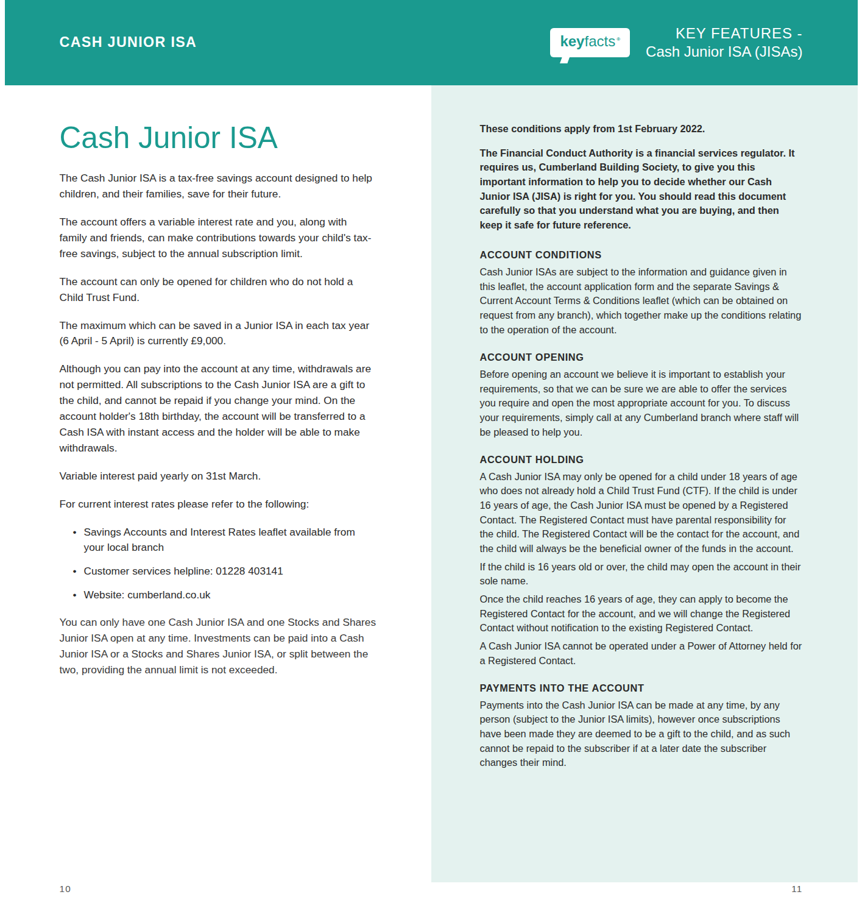Cash Junior ISA
key facts®
KEY FEATURES - Cash Junior ISA (JISAs)
Cash Junior ISA
The Cash Junior ISA is a tax-free savings account designed to help children, and their families, save for their future.
The account offers a variable interest rate and you, along with family and friends, can make contributions towards your child's tax-free savings, subject to the annual subscription limit.
The account can only be opened for children who do not hold a Child Trust Fund.
The maximum which can be saved in a Junior ISA in each tax year (6 April - 5 April) is currently £9,000.
Although you can pay into the account at any time, withdrawals are not permitted. All subscriptions to the Cash Junior ISA are a gift to the child, and cannot be repaid if you change your mind. On the account holder's 18th birthday, the account will be transferred to a Cash ISA with instant access and the holder will be able to make withdrawals.
Variable interest paid yearly on 31st March.
For current interest rates please refer to the following:
Savings Accounts and Interest Rates leaflet available from your local branch
Customer services helpline: 01228 403141
Website: cumberland.co.uk
You can only have one Cash Junior ISA and one Stocks and Shares Junior ISA open at any time. Investments can be paid into a Cash Junior ISA or a Stocks and Shares Junior ISA, or split between the two, providing the annual limit is not exceeded.
These conditions apply from 1st February 2022.
The Financial Conduct Authority is a financial services regulator. It requires us, Cumberland Building Society, to give you this important information to help you to decide whether our Cash Junior ISA (JISA) is right for you. You should read this document carefully so that you understand what you are buying, and then keep it safe for future reference.
Account Conditions
Cash Junior ISAs are subject to the information and guidance given in this leaflet, the account application form and the separate Savings & Current Account Terms & Conditions leaflet (which can be obtained on request from any branch), which together make up the conditions relating to the operation of the account.
Account Opening
Before opening an account we believe it is important to establish your requirements, so that we can be sure we are able to offer the services you require and open the most appropriate account for you. To discuss your requirements, simply call at any Cumberland branch where staff will be pleased to help you.
Account Holding
A Cash Junior ISA may only be opened for a child under 18 years of age who does not already hold a Child Trust Fund (CTF). If the child is under 16 years of age, the Cash Junior ISA must be opened by a Registered Contact. The Registered Contact must have parental responsibility for the child. The Registered Contact will be the contact for the account, and the child will always be the beneficial owner of the funds in the account.
If the child is 16 years old or over, the child may open the account in their sole name.
Once the child reaches 16 years of age, they can apply to become the Registered Contact for the account, and we will change the Registered Contact without notification to the existing Registered Contact.
A Cash Junior ISA cannot be operated under a Power of Attorney held for a Registered Contact.
Payments into the Account
Payments into the Cash Junior ISA can be made at any time, by any person (subject to the Junior ISA limits), however once subscriptions have been made they are deemed to be a gift to the child, and as such cannot be repaid to the subscriber if at a later date the subscriber changes their mind.
10
11